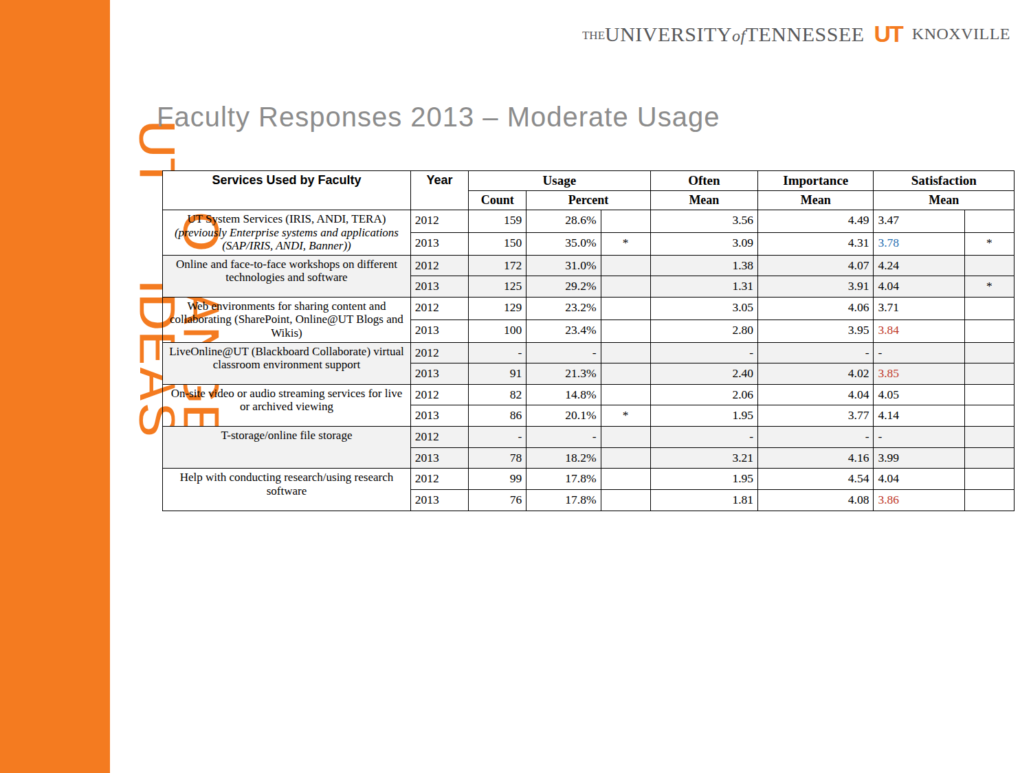BIGORANGE
UTBIGIDEAS
THEUNIVERSITYof TENNESSEE
UT
KNOXVILLE
Faculty Responses 2013 – Moderate Usage
| Services Used by Faculty | Year | Usage | Often | Importance | Satisfaction |
| --- | --- | --- | --- | --- | --- |
| Count | Percent | Mean | Mean | Mean |
| UT System Services (IRIS, ANDI, TERA) (previously Enterprise systems and applications (SAP/IRIS, ANDI, Banner)) | 2012 | 159 | 28.6% | | 3.56 | 4.49 | 3.47 | |
| 2013 | 150 | 35.0% | * | 3.09 | 4.31 | 3.78 | * |
| Online and face-to-face workshops on different technologies and software | 2012 | 172 | 31.0% | | 1.38 | 4.07 | 4.24 | |
| 2013 | 125 | 29.2% | | 1.31 | 3.91 | 4.04 | * |
| Web environments for sharing content and collaborating (SharePoint, Online@UT Blogs and Wikis) | 2012 | 129 | 23.2% | | 3.05 | 4.06 | 3.71 | |
| 2013 | 100 | 23.4% | | 2.80 | 3.95 | 3.84 | |
| LiveOnline@UT (Blackboard Collaborate) virtual classroom environment support | 2012 | - | - | | - | - | - | |
| 2013 | 91 | 21.3% | | 2.40 | 4.02 | 3.85 | |
| On-site video or audio streaming services for live or archived viewing | 2012 | 82 | 14.8% | | 2.06 | 4.04 | 4.05 | |
| 2013 | 86 | 20.1% | * | 1.95 | 3.77 | 4.14 | |
| T-storage/online file storage | 2012 | - | - | | - | - | - | |
| 2013 | 78 | 18.2% | | 3.21 | 4.16 | 3.99 | |
| Help with conducting research/using research software | 2012 | 99 | 17.8% | | 1.95 | 4.54 | 4.04 | |
| 2013 | 76 | 17.8% | | 1.81 | 4.08 | 3.86 | |